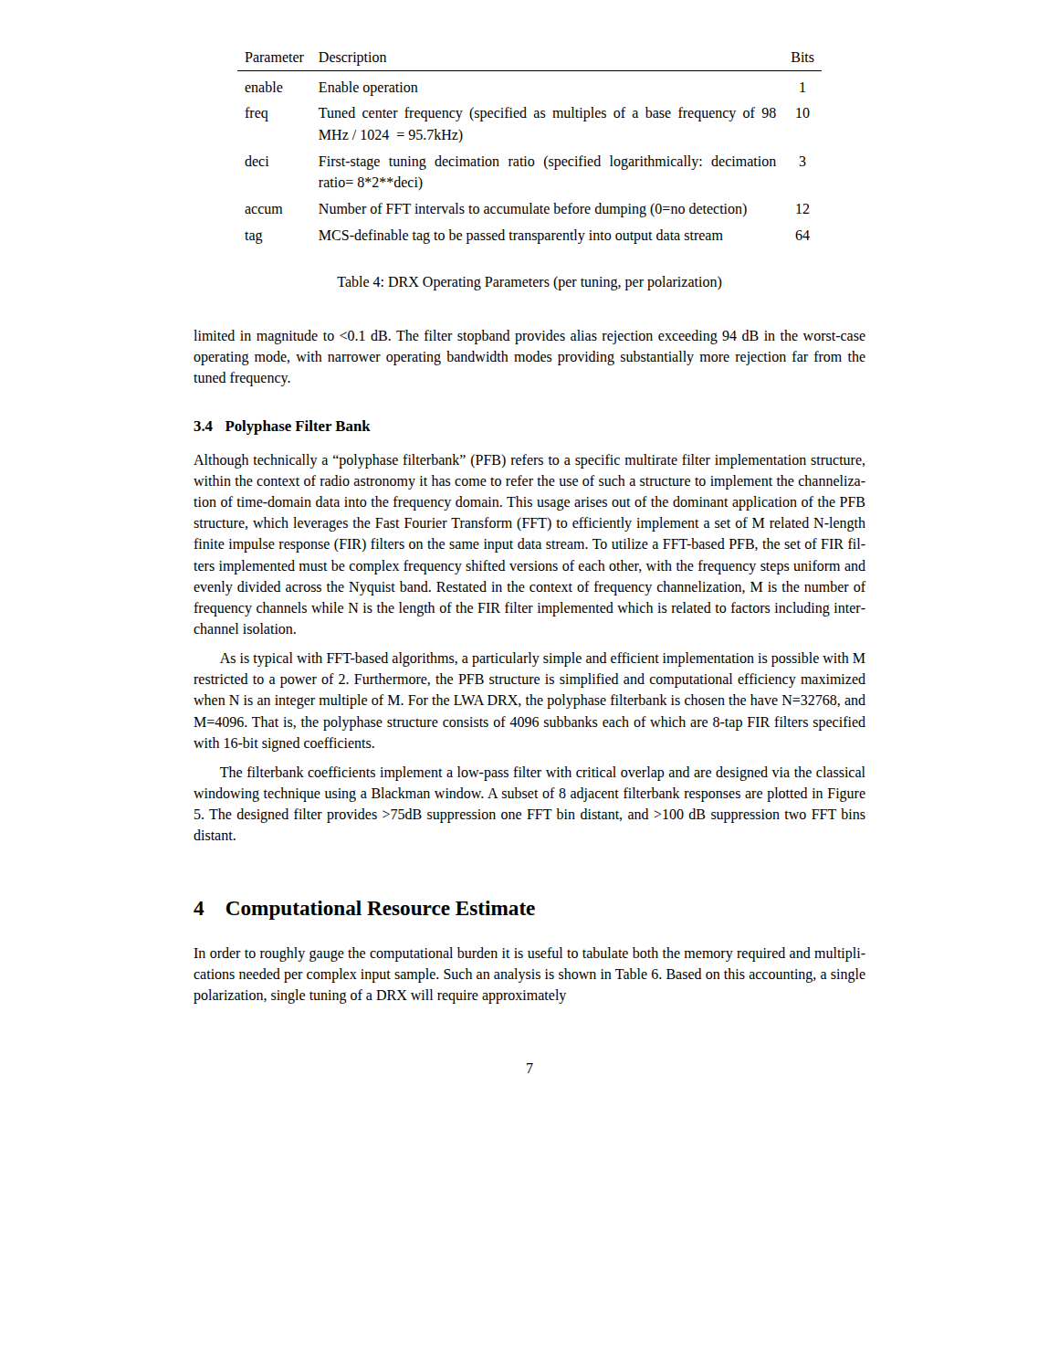| Parameter | Description | Bits |
| --- | --- | --- |
| enable | Enable operation | 1 |
| freq | Tuned center frequency (specified as multiples of a base frequency of 98 MHz / 1024 = 95.7kHz) | 10 |
| deci | First-stage tuning decimation ratio (specified logarithmically: decimation ratio= 8*2**deci) | 3 |
| accum | Number of FFT intervals to accumulate before dumping (0=no detection) | 12 |
| tag | MCS-definable tag to be passed transparently into output data stream | 64 |
Table 4: DRX Operating Parameters (per tuning, per polarization)
limited in magnitude to <0.1 dB. The filter stopband provides alias rejection exceeding 94 dB in the worst-case operating mode, with narrower operating bandwidth modes providing substantially more rejection far from the tuned frequency.
3.4 Polyphase Filter Bank
Although technically a “polyphase filterbank” (PFB) refers to a specific multirate filter implementation structure, within the context of radio astronomy it has come to refer the use of such a structure to implement the channelization of time-domain data into the frequency domain. This usage arises out of the dominant application of the PFB structure, which leverages the Fast Fourier Transform (FFT) to efficiently implement a set of M related N-length finite impulse response (FIR) filters on the same input data stream. To utilize a FFT-based PFB, the set of FIR filters implemented must be complex frequency shifted versions of each other, with the frequency steps uniform and evenly divided across the Nyquist band. Restated in the context of frequency channelization, M is the number of frequency channels while N is the length of the FIR filter implemented which is related to factors including interchannel isolation.
As is typical with FFT-based algorithms, a particularly simple and efficient implementation is possible with M restricted to a power of 2. Furthermore, the PFB structure is simplified and computational efficiency maximized when N is an integer multiple of M. For the LWA DRX, the polyphase filterbank is chosen the have N=32768, and M=4096. That is, the polyphase structure consists of 4096 subbanks each of which are 8-tap FIR filters specified with 16-bit signed coefficients.
The filterbank coefficients implement a low-pass filter with critical overlap and are designed via the classical windowing technique using a Blackman window. A subset of 8 adjacent filterbank responses are plotted in Figure 5. The designed filter provides >75dB suppression one FFT bin distant, and >100 dB suppression two FFT bins distant.
4 Computational Resource Estimate
In order to roughly gauge the computational burden it is useful to tabulate both the memory required and multiplications needed per complex input sample. Such an analysis is shown in Table 6. Based on this accounting, a single polarization, single tuning of a DRX will require approximately
7